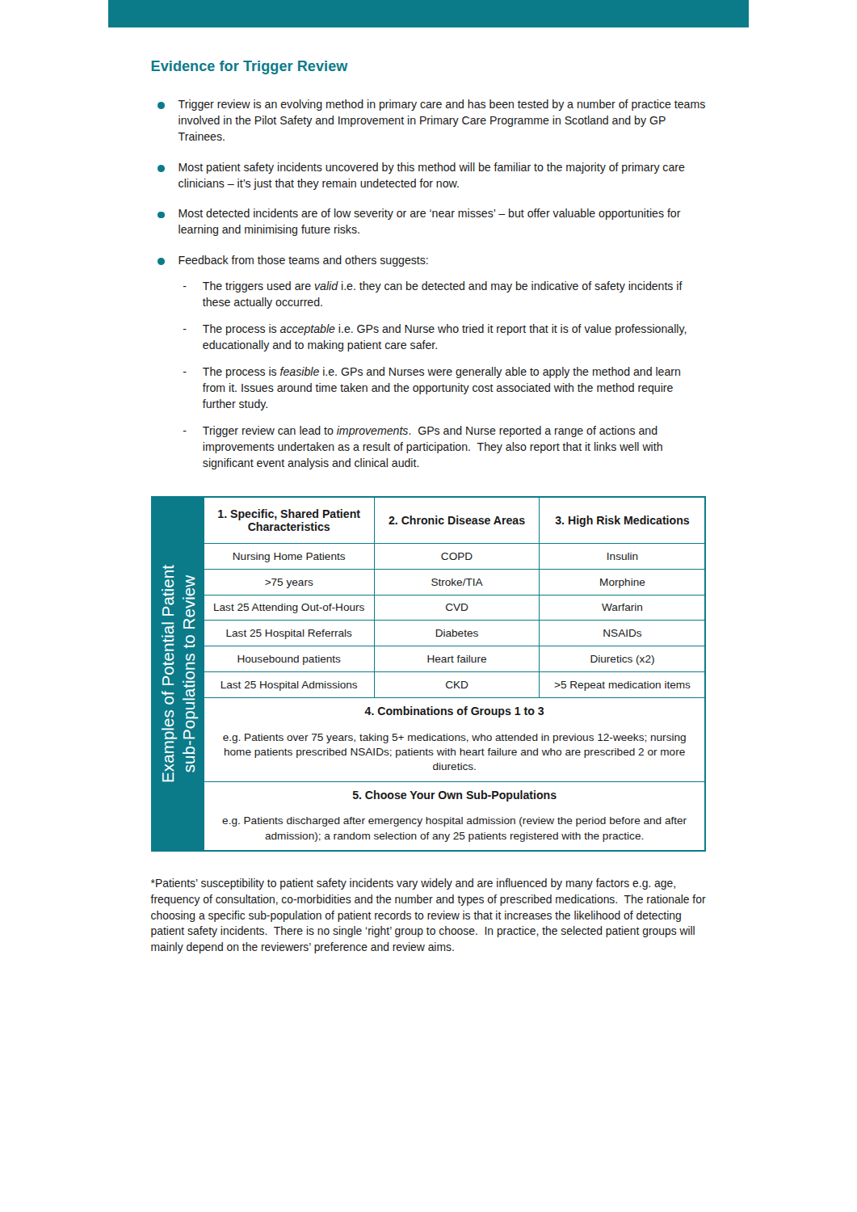Evidence for Trigger Review
Trigger review is an evolving method in primary care and has been tested by a number of practice teams involved in the Pilot Safety and Improvement in Primary Care Programme in Scotland and by GP Trainees.
Most patient safety incidents uncovered by this method will be familiar to the majority of primary care clinicians – it’s just that they remain undetected for now.
Most detected incidents are of low severity or are ‘near misses’ – but offer valuable opportunities for learning and minimising future risks.
Feedback from those teams and others suggests:
The triggers used are valid i.e. they can be detected and may be indicative of safety incidents if these actually occurred.
The process is acceptable i.e. GPs and Nurse who tried it report that it is of value professionally, educationally and to making patient care safer.
The process is feasible i.e. GPs and Nurses were generally able to apply the method and learn from it. Issues around time taken and the opportunity cost associated with the method require further study.
Trigger review can lead to improvements. GPs and Nurse reported a range of actions and improvements undertaken as a result of participation. They also report that it links well with significant event analysis and clinical audit.
Examples of Potential Patient
sub-Populations to Review
| 1. Specific, Shared Patient Characteristics | 2. Chronic Disease Areas | 3. High Risk Medications |
| --- | --- | --- |
| Nursing Home Patients | COPD | Insulin |
| >75 years | Stroke/TIA | Morphine |
| Last 25 Attending Out-of-Hours | CVD | Warfarin |
| Last 25 Hospital Referrals | Diabetes | NSAIDs |
| Housebound patients | Heart failure | Diuretics (x2) |
| Last 25 Hospital Admissions | CKD | >5 Repeat medication items |
| 4. Combinations of Groups 1 to 3 |
| e.g. Patients over 75 years, taking 5+ medications, who attended in previous 12-weeks; nursing home patients prescribed NSAIDs; patients with heart failure and who are prescribed 2 or more diuretics. |
| 5. Choose Your Own Sub-Populations |
| e.g. Patients discharged after emergency hospital admission (review the period before and after admission); a random selection of any 25 patients registered with the practice. |
*Patients’ susceptibility to patient safety incidents vary widely and are influenced by many factors e.g. age, frequency of consultation, co-morbidities and the number and types of prescribed medications. The rationale for choosing a specific sub-population of patient records to review is that it increases the likelihood of detecting patient safety incidents. There is no single ‘right’ group to choose. In practice, the selected patient groups will mainly depend on the reviewers’ preference and review aims.